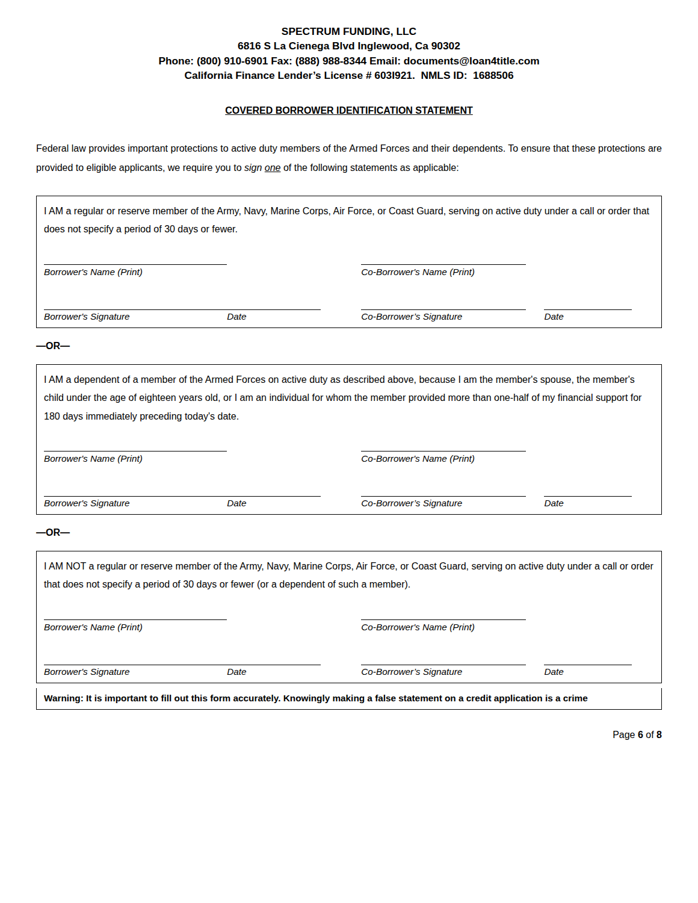SPECTRUM FUNDING, LLC
6816 S La Cienega Blvd Inglewood, Ca 90302
Phone: (800) 910-6901 Fax: (888) 988-8344 Email: documents@loan4title.com
California Finance Lender’s License # 603I921. NMLS ID: 1688506
COVERED BORROWER IDENTIFICATION STATEMENT
Federal law provides important protections to active duty members of the Armed Forces and their dependents. To ensure that these protections are provided to eligible applicants, we require you to sign one of the following statements as applicable:
I AM a regular or reserve member of the Army, Navy, Marine Corps, Air Force, or Coast Guard, serving on active duty under a call or order that does not specify a period of 30 days or fewer.
| Borrower's Name (Print) | | Co-Borrower's Name (Print) | |
| Borrower's Signature | Date | Co-Borrower’s Signature | Date |
—OR—
I AM a dependent of a member of the Armed Forces on active duty as described above, because I am the member's spouse, the member's child under the age of eighteen years old, or I am an individual for whom the member provided more than one-half of my financial support for 180 days immediately preceding today's date.
| Borrower's Name (Print) | | Co-Borrower's Name (Print) | |
| Borrower's Signature | Date | Co-Borrower’s Signature | Date |
—OR—
I AM NOT a regular or reserve member of the Army, Navy, Marine Corps, Air Force, or Coast Guard, serving on active duty under a call or order that does not specify a period of 30 days or fewer (or a dependent of such a member).
| Borrower's Name (Print) | | Co-Borrower's Name (Print) | |
| Borrower's Signature | Date | Co-Borrower’s Signature | Date |
Warning: It is important to fill out this form accurately. Knowingly making a false statement on a credit application is a crime
Page 6 of 8